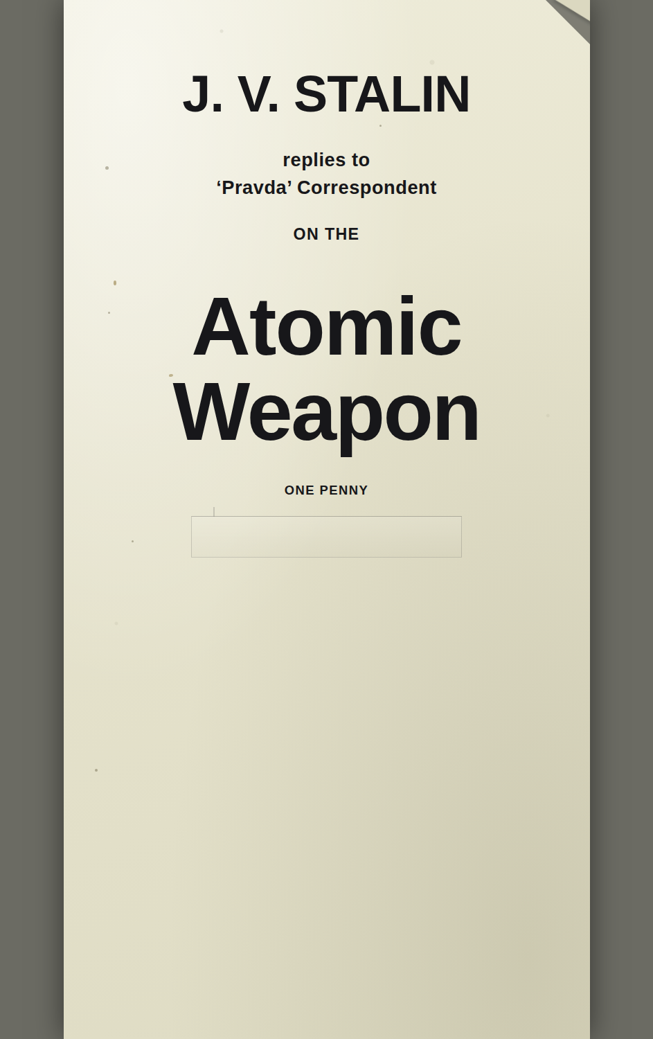J. V. Stalin
replies to ‘Pravda’ Correspondent
on the
Atomic
Weapon
One Penny